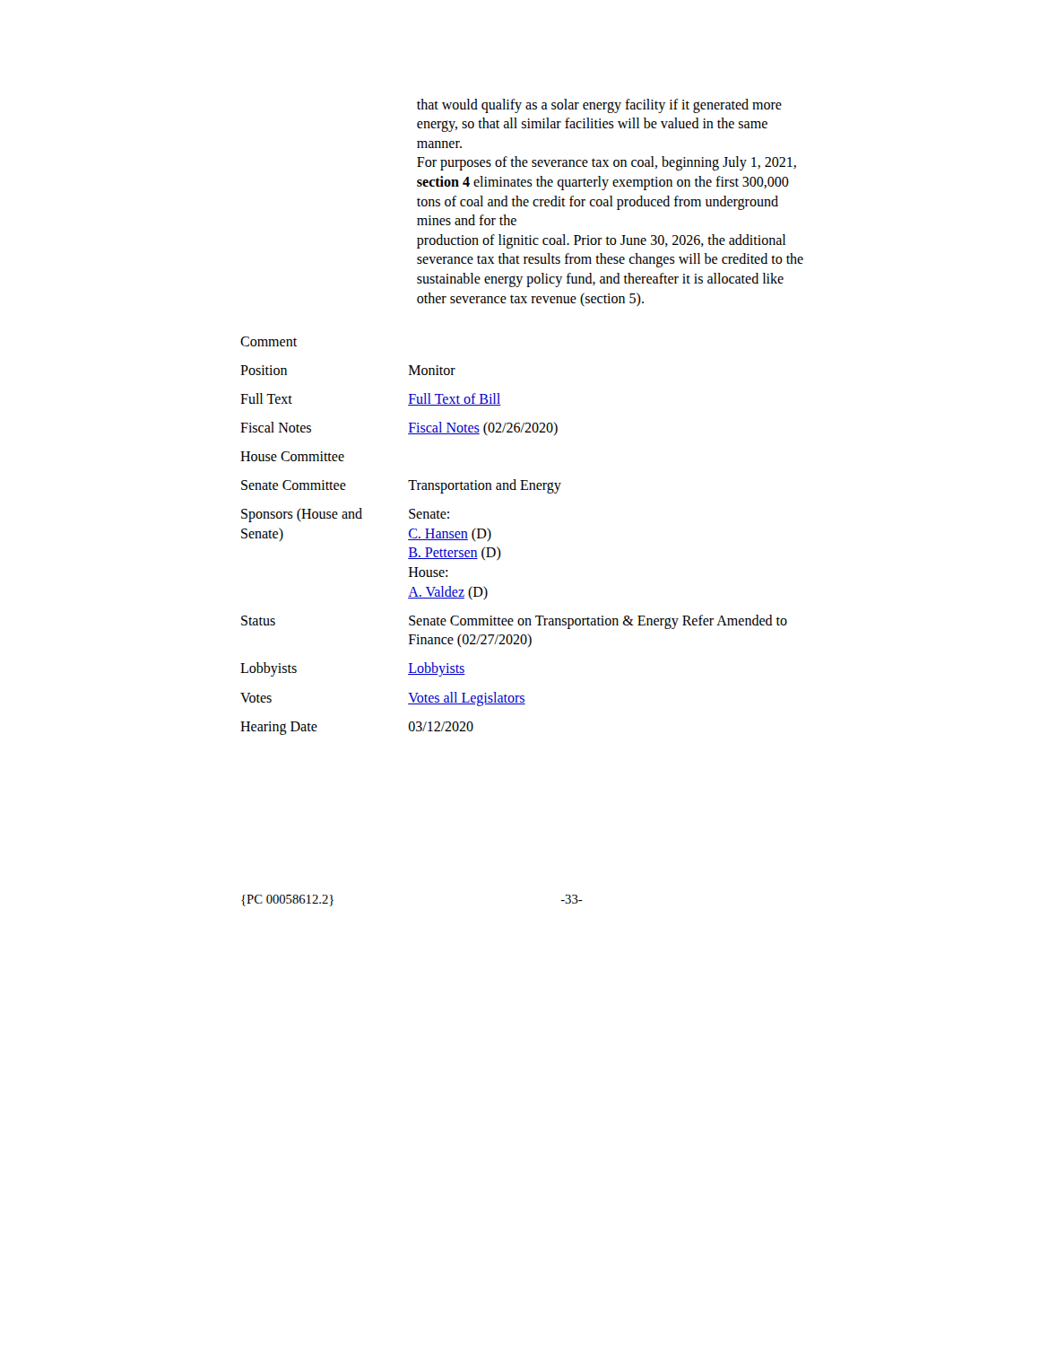that would qualify as a solar energy facility if it generated more energy, so that all similar facilities will be valued in the same manner.
For purposes of the severance tax on coal, beginning July 1, 2021, section 4 eliminates the quarterly exemption on the first 300,000 tons of coal and the credit for coal produced from underground mines and for the
production of lignitic coal. Prior to June 30, 2026, the additional severance tax that results from these changes will be credited to the sustainable energy policy fund, and thereafter it is allocated like other severance tax revenue (section 5).
| Comment | |
| Position | Monitor |
| Full Text | Full Text of Bill |
| Fiscal Notes | Fiscal Notes (02/26/2020) |
| House Committee | |
| Senate Committee | Transportation and Energy |
| Sponsors (House and Senate) | Senate: C. Hansen (D) B. Pettersen (D) House: A. Valdez (D) |
| Status | Senate Committee on Transportation & Energy Refer Amended to Finance (02/27/2020) |
| Lobbyists | Lobbyists |
| Votes | Votes all Legislators |
| Hearing Date | 03/12/2020 |
{PC 00058612.2}
-33-